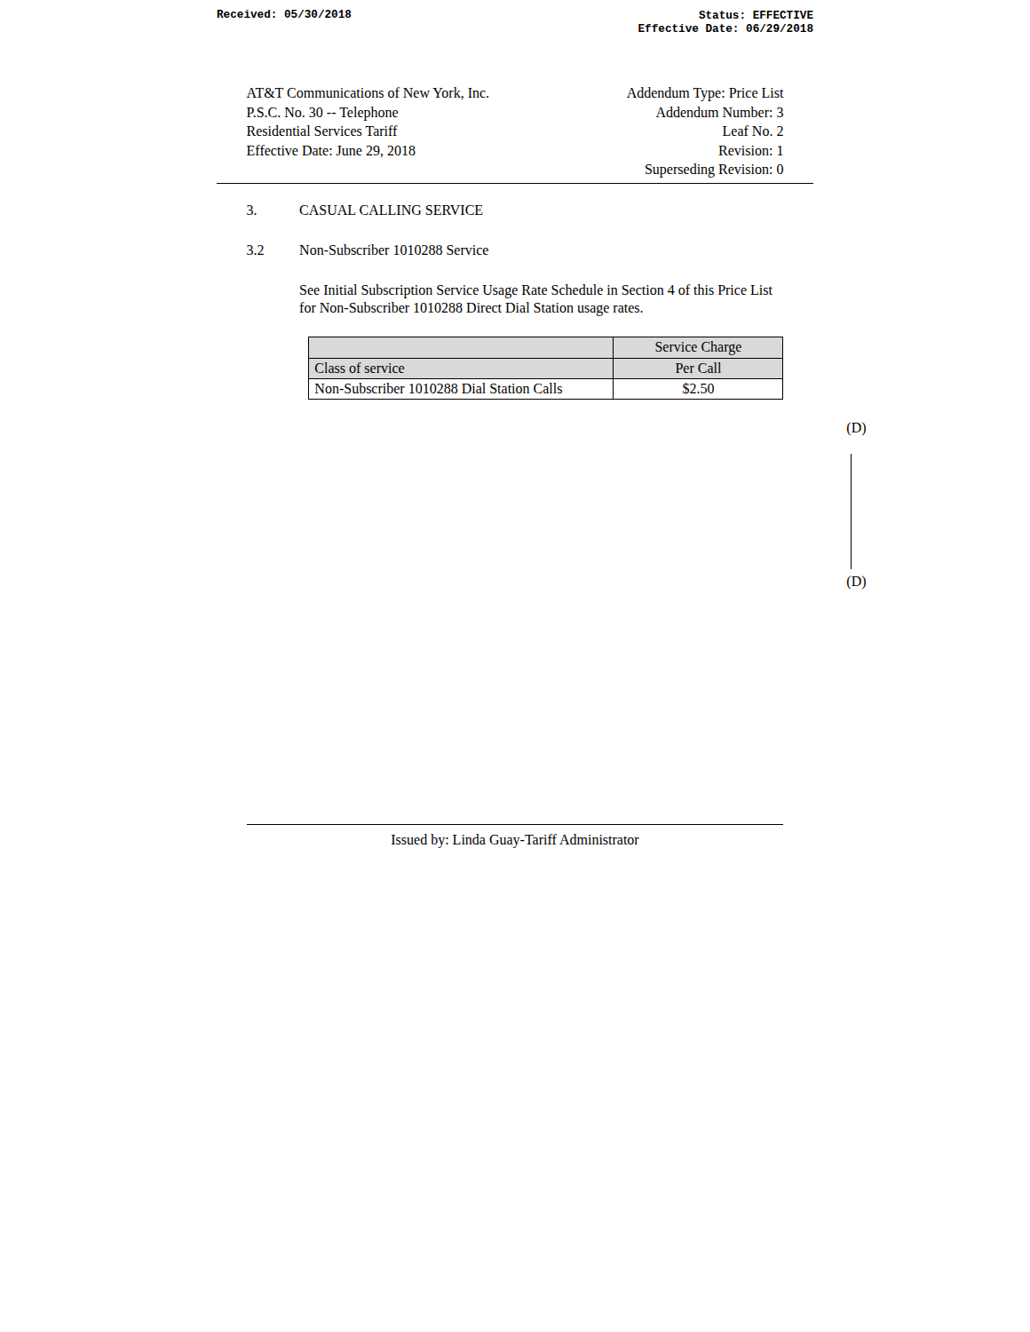Received: 05/30/2018
Status: EFFECTIVE Effective Date: 06/29/2018
AT&T Communications of New York, Inc.
P.S.C. No. 30 -- Telephone
Residential Services Tariff
Effective Date: June 29, 2018
Addendum Type: Price List
Addendum Number: 3
Leaf No. 2
Revision: 1
Superseding Revision: 0
3.
CASUAL CALLING SERVICE
3.2
Non-Subscriber 1010288 Service
See Initial Subscription Service Usage Rate Schedule in Section 4 of this Price List for Non-Subscriber 1010288 Direct Dial Station usage rates.
| | Service Charge |
| Class of service | Per Call |
| Non-Subscriber 1010288 Dial Station Calls | $2.50 |
(D)
(D)
Issued by: Linda Guay-Tariff Administrator